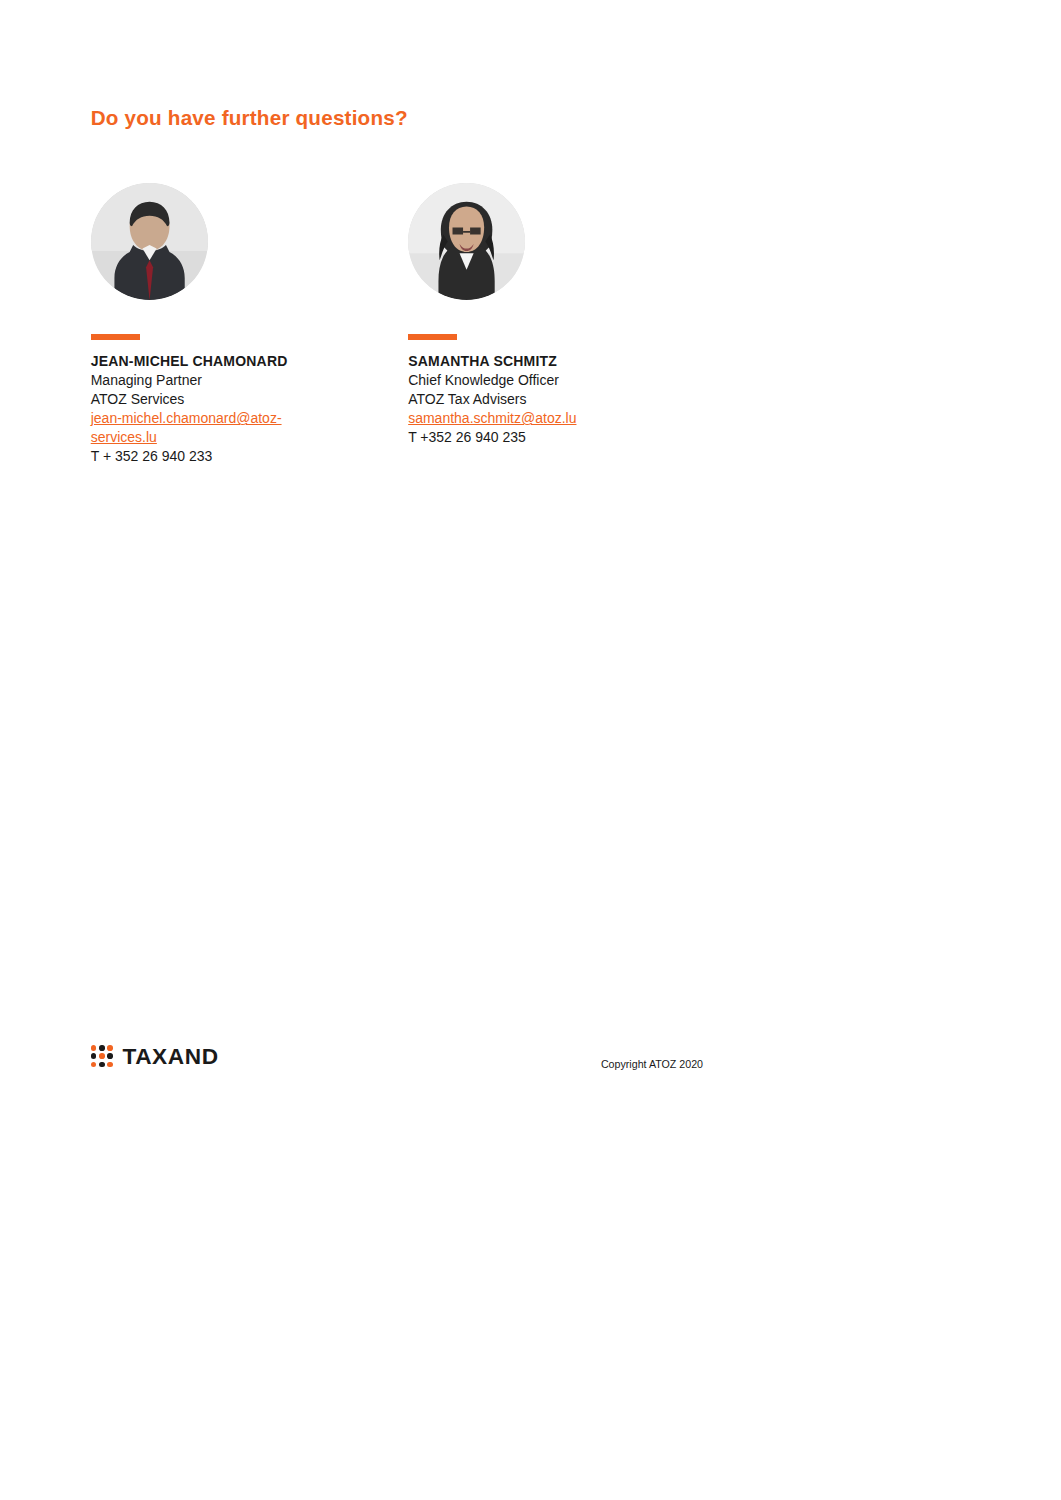Do you have further questions?
JEAN-MICHEL CHAMONARD
Managing Partner
ATOZ Services
jean-michel.chamonard@atoz-services.lu
T + 352 26 940 233
SAMANTHA SCHMITZ
Chief Knowledge Officer
ATOZ Tax Advisers
samantha.schmitz@atoz.lu
T +352 26 940 235
TAXAND
Copyright ATOZ 2020